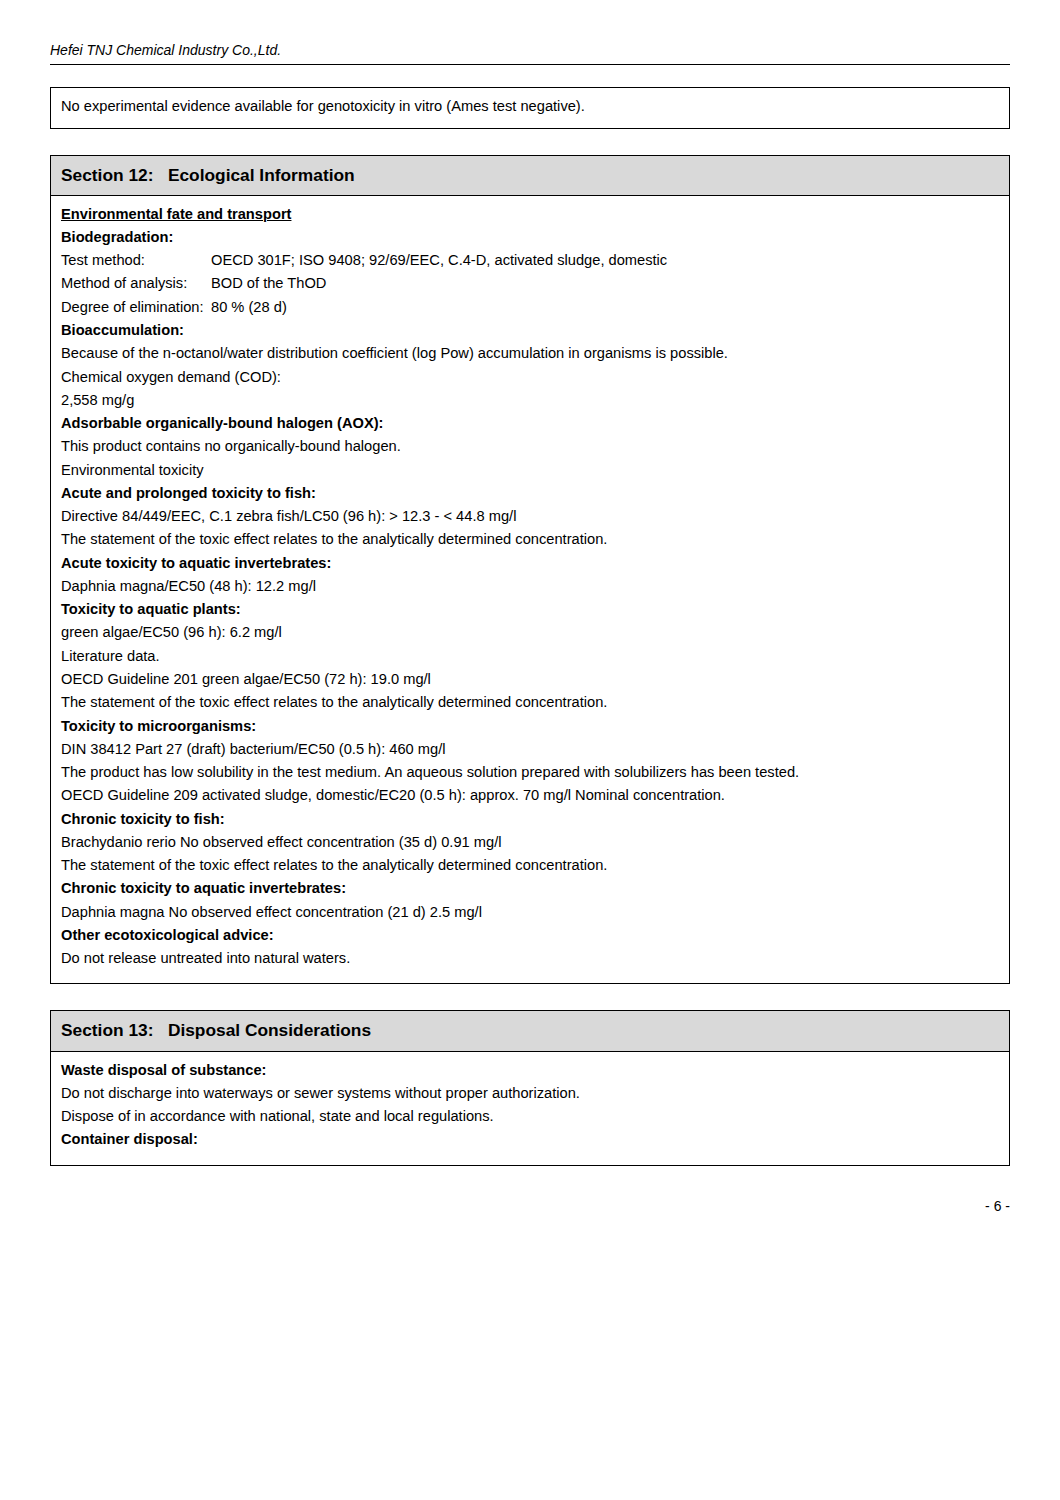Hefei TNJ Chemical Industry Co.,Ltd.
No experimental evidence available for genotoxicity in vitro (Ames test negative).
Section 12: Ecological Information
Environmental fate and transport
Biodegradation:
Test method: OECD 301F; ISO 9408; 92/69/EEC, C.4-D, activated sludge, domestic
Method of analysis: BOD of the ThOD
Degree of elimination: 80 % (28 d)
Bioaccumulation:
Because of the n-octanol/water distribution coefficient (log Pow) accumulation in organisms is possible.
Chemical oxygen demand (COD):
2,558 mg/g
Adsorbable organically-bound halogen (AOX):
This product contains no organically-bound halogen.
Environmental toxicity
Acute and prolonged toxicity to fish:
Directive 84/449/EEC, C.1 zebra fish/LC50 (96 h): > 12.3 - < 44.8 mg/l
The statement of the toxic effect relates to the analytically determined concentration.
Acute toxicity to aquatic invertebrates:
Daphnia magna/EC50 (48 h): 12.2 mg/l
Toxicity to aquatic plants:
green algae/EC50 (96 h): 6.2 mg/l
Literature data.
OECD Guideline 201 green algae/EC50 (72 h): 19.0 mg/l
The statement of the toxic effect relates to the analytically determined concentration.
Toxicity to microorganisms:
DIN 38412 Part 27 (draft) bacterium/EC50 (0.5 h): 460 mg/l
The product has low solubility in the test medium. An aqueous solution prepared with solubilizers has been tested.
OECD Guideline 209 activated sludge, domestic/EC20 (0.5 h): approx. 70 mg/l Nominal concentration.
Chronic toxicity to fish:
Brachydanio rerio No observed effect concentration (35 d) 0.91 mg/l
The statement of the toxic effect relates to the analytically determined concentration.
Chronic toxicity to aquatic invertebrates:
Daphnia magna No observed effect concentration (21 d) 2.5 mg/l
Other ecotoxicological advice:
Do not release untreated into natural waters.
Section 13: Disposal Considerations
Waste disposal of substance:
Do not discharge into waterways or sewer systems without proper authorization.
Dispose of in accordance with national, state and local regulations.
Container disposal:
- 6 -